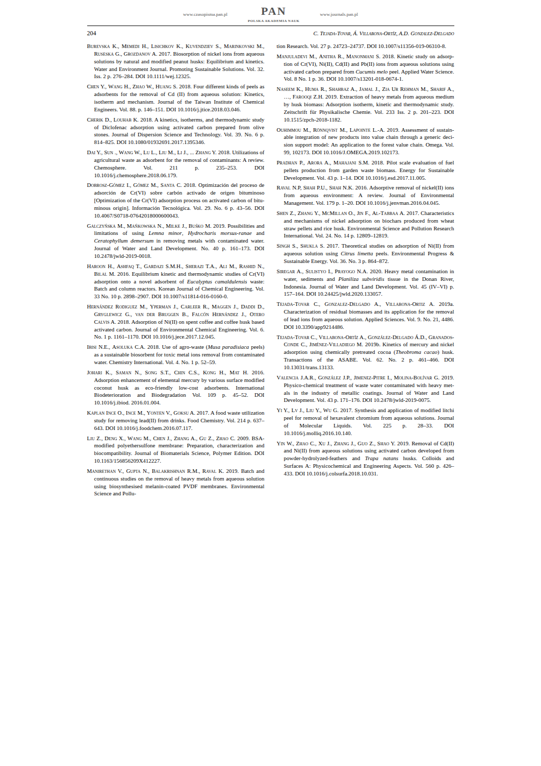www.czasopisma.pan.pl PAN
POLSKA AKADEMIA NAUK www.journals.pan.pl
204 C. Tejada-Tovar, Á. Villabona-Ortíz, A.D. Gonzalez-Delgado
Burevska K., Memedi H., Lisichkov K., Kuvendziev S., Marinkovski M., Ruseska G., Grozdanov A. 2017. Biosorption of nickel ions from aqueous solutions by natural and modified peanut husks: Equilibrium and kinetics. Water and Environment Journal. Promoting Sustainable Solutions. Vol. 32. Iss. 2 p. 276–284. DOI 10.1111/wej.12325.
Chen Y., Wang H., Zhao W., Huang S. 2018. Four different kinds of peels as adsorbents for the removal of Cd (II) from aqueous solution: Kinetics, isotherm and mechanism. Journal of the Taiwan Institute of Chemical Engineers. Vol. 88. p. 146–151. DOI 10.1016/j.jtice.2018.03.046.
Cherik D., Louhab K. 2018. A kinetics, isotherms, and thermodynamic study of Diclofenac adsorption using activated carbon prepared from olive stones. Journal of Dispersion Science and Technology. Vol. 39. No. 6 p. 814–825. DOI 10.1080/01932691.2017.1395346.
Dai Y., Sun ., Wang W., Lu L., Liu M., Li J., ... Zhang Y. 2018. Utilizations of agricultural waste as adsorbent for the removal of contaminants: A review. Chemosphere. Vol. 211 p. 235–253. DOI 10.1016/j.chemosphere.2018.06.179.
Dobrosz-Gómez I., Gómez M., Santa C. 2018. Optimización del proceso de adsorción de Cr(VI) sobre carbón activado de origen bituminoso [Optimization of the Cr(VI) adsorption process on activated carbon of bituminous origin]. Información Tecnológica. Vol. 29. No. 6 p. 43–56. DOI 10.4067/S0718-07642018000600043.
Galczyńska M., Mańkowska N., Milke J., Buśko M. 2019. Possibilities and limitations of using Lemna minor, Hydrocharis morsus-ranae and Ceratophyllum demersum in removing metals with contaminated water. Journal of Water and Land Development. No. 40 p. 161–173. DOI 10.2478/jwld-2019-0018.
Haroon H., Ashfaq T., Gardazi S.M.H., Sherazi T.A., Ali M., Rashid N., Bilal M. 2016. Equilibrium kinetic and thermodynamic studies of Cr(VI) adsorption onto a novel adsorbent of Eucalyptus camaldulensis waste: Batch and column reactors. Korean Journal of Chemical Engineering. Vol. 33 No. 10 p. 2898–2907. DOI 10.1007/s11814-016-0160-0.
Hernández Rodiguez M., Yperman J., Carleer R., Maggen J., Daddi D., Gryglewicz G., van der Bruggen B., Falcón Hernández J., Otero Calvis A. 2018. Adsorption of Ni(II) on spent coffee and coffee husk based activated carbon. Journal of Environmental Chemical Engineering. Vol. 6. No. 1 p. 1161–1170. DOI 10.1016/j.jece.2017.12.045.
Ibisi N.E., Asoluka C.A. 2018. Use of agro-waste (Musa paradisiaca peels) as a sustainable biosorbent for toxic metal ions removal from contaminated water. Chemistry International. Vol. 4. No. 1 p. 52–59.
Johari K., Saman N., Song S.T., Chin C.S., Kong H., Mat H. 2016. Adsorption enhancement of elemental mercury by various surface modified coconut husk as eco-friendly low-cost adsorbents. International Biodeterioration and Biodegradation Vol. 109 p. 45–52. DOI 10.1016/j.ibiod. 2016.01.004.
Kaplan Ince O., Ince M., Yonten V., Goksu A. 2017. A food waste utilization study for removing lead(II) from drinks. Food Chemistry. Vol. 214 p. 637–643. DOI 10.1016/j.foodchem.2016.07.117.
Liu Z., Deng X., Wang M., Chen J., Zhang A., Gu Z., Zhao C. 2009. BSA-modified polyethersulfone membrane: Preparation, characterization and biocompatibility. Journal of Biomaterials Science, Polymer Edition. DOI 10.1163/156856209X412227.
Manirethan V., Gupta N., Balakrishnan R.M., Raval K. 2019. Batch and continuous studies on the removal of heavy metals from aqueous solution using biosynthesised melanin-coated PVDF membranes. Environmental Science and Pollu-
tion Research. Vol. 27 p. 24723–24737. DOI 10.1007/s11356-019-06310-8.
Manjuladevi M., Anitha R., Manonmani S. 2018. Kinetic study on adsorption of Cr(VI), Ni(II), Cd(II) and Pb(II) ions from aqueous solutions using activated carbon prepared from Cucumis melo peel. Applied Water Science. Vol. 8 No. 1 p. 36. DOI 10.1007/s13201-018-0674-1.
Naseem K., Huma R., Shahbaz A., Jamal J., Zia Ur Rehman M., Sharif A., …, Farooqi Z.H. 2019. Extraction of heavy metals from aqueous medium by husk biomass: Adsorption isotherm, kinetic and thermodynamic study. Zeitschrift für Physikalische Chemie. Vol. 233 Iss. 2 p. 201–223. DOI 10.1515/zpch-2018-1182.
Ouhimmou M., Rönnqvist M., Lapointe L.-A. 2019. Assessment of sustainable integration of new products into value chain through a generic decision support model: An application to the forest value chain. Omega. Vol. 99, 102173. DOI 10.1016/J.OMEGA.2019.102173.
Pradhan P., Arora A., Mahajani S.M. 2018. Pilot scale evaluation of fuel pellets production from garden waste biomass. Energy for Sustainable Development. Vol. 43 p. 1–14. DOI 10.1016/j.esd.2017.11.005.
Raval N.P, Shah P.U., Shah N.K. 2016. Adsorptive removal of nickel(II) ions from aqueous environment: A review. Journal of Environmental Management. Vol. 179 p. 1–20. DOI 10.1016/j.jenvman.2016.04.045.
Shen Z., Zhang Y., McMillan O., Jin F., Al-Tabbaa A. 2017. Characteristics and mechanisms of nickel adsorption on biochars produced from wheat straw pellets and rice husk. Environmental Science and Pollution Research International. Vol. 24. No. 14 p. 12809–12819.
Singh S., Shukla S. 2017. Theoretical studies on adsorption of Ni(II) from aqueous solution using Citrus limetta peels. Environmental Progress & Sustainable Energy. Vol. 36. No. 3 p. 864–872.
Siregar A., Sulistyo I., Prayogo N.A. 2020. Heavy metal contamination in water, sediments and Planiliza subviridis tissue in the Donan River, Indonesia. Journal of Water and Land Development. Vol. 45 (IV–VI) p. 157–164. DOI 10.24425/jwld.2020.133057.
Tejada-Tovar C., Gonzalez-Delgado A., Villabona-Ortiz A. 2019a. Characterization of residual biomasses and its application for the removal of lead ions from aqueous solution. Applied Sciences. Vol. 9. No. 21, 4486. DOI 10.3390/app9214486.
Tejada-Tovar C., Villabona-Ortíz A., González-Delgado Á.D., Granados-Conde C., Jiménez-Villadiego M. 2019b. Kinetics of mercury and nickel adsorption using chemically pretreated cocoa (Theobroma cacao) husk. Transactions of the ASABE. Vol. 62. No. 2 p. 461–466. DOI 10.13031/trans.13133.
Valencia J.A.R., González J.P., Jimenez-Pitre I., Molina-Bolívar G. 2019. Physico-chemical treatment of waste water contaminated with heavy metals in the industry of metallic coatings. Journal of Water and Land Development. Vol. 43 p. 171–176. DOI 10.2478/jwld-2019-0075.
Yi Y., Lv J., Liu Y., Wu G. 2017. Synthesis and application of modified litchi peel for removal of hexavalent chromium from aqueous solutions. Journal of Molecular Liquids. Vol. 225 p. 28–33. DOI 10.1016/j.molliq.2016.10.140.
Yin W., Zhao C., Xu J., Zhang J., Guo Z., Shao Y. 2019. Removal of Cd(II) and Ni(II) from aqueous solutions using activated carbon developed from powder-hydrolyzed-feathers and Trapa natans husks. Colloids and Surfaces A: Physicochemical and Engineering Aspects. Vol. 560 p. 426–433. DOI 10.1016/j.colsurfa.2018.10.031.